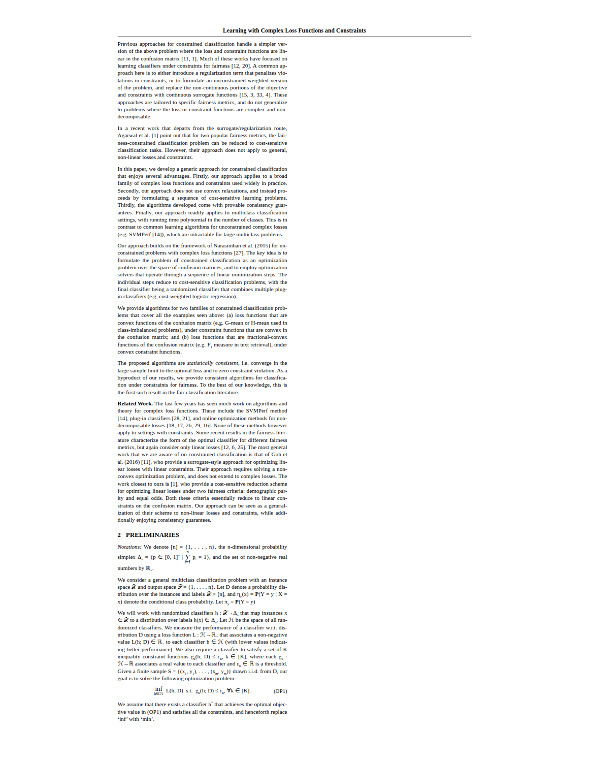Learning with Complex Loss Functions and Constraints
Previous approaches for constrained classification handle a simpler version of the above problem where the loss and constraint functions are linear in the confusion matrix [11, 1]. Much of these works have focused on learning classifiers under constraints for fairness [12, 20]. A common approach here is to either introduce a regularization term that penalizes violations in constraints, or to formulate an unconstrained weighted version of the problem, and replace the non-continuous portions of the objective and constraints with continuous surrogate functions [15, 3, 33, 4]. These approaches are tailored to specific fairness metrics, and do not generalize to problems where the loss or constraint functions are complex and non-decomposable.
In a recent work that departs from the surrogate/regularization route, Agarwal et al. [1] point out that for two popular fairness metrics, the fairness-constrained classification problem can be reduced to cost-sensitive classification tasks. However, their approach does not apply to general, non-linear losses and constraints.
In this paper, we develop a generic approach for constrained classification that enjoys several advantages. Firstly, our approach applies to a broad family of complex loss functions and constraints used widely in practice. Secondly, our approach does not use convex relaxations, and instead proceeds by formulating a sequence of cost-sensitive learning problems. Thirdly, the algorithms developed come with provable consistency guarantees. Finally, our approach readily applies to multiclass classification settings, with running time polynomial in the number of classes. This is in contrast to common learning algorithms for unconstrained complex losses (e.g. SVMPerf [14]), which are intractable for large multiclass problems.
Our approach builds on the framework of Narasimhan et al. (2015) for unconstrained problems with complex loss functions [27]. The key idea is to formulate the problem of constrained classification as an optimization problem over the space of confusion matrices, and to employ optimization solvers that operate through a sequence of linear minimization steps. The individual steps reduce to cost-sensitive classification problems, with the final classifier being a randomized classifier that combines multiple plug-in classifiers (e.g. cost-weighted logistic regression).
We provide algorithms for two families of constrained classification problems that cover all the examples seen above: (a) loss functions that are convex functions of the confusion matrix (e.g. G-mean or H-mean used in class-imbalanced problems), under constraint functions that are convex in the confusion matrix; and (b) loss functions that are fractional-convex functions of the confusion matrix (e.g. F1 measure in text retrieval), under convex constraint functions.
The proposed algorithms are statistically consistent, i.e. converge in the large sample limit to the optimal loss and to zero constraint violation. As a byproduct of our results, we provide consistent algorithms for classification under constraints for fairness. To the best of our knowledge, this is the first such result in the fair classification literature.
Related Work. The last few years has seen much work on algorithms and theory for complex loss functions. These include the SVMPerf method [14], plug-in classifiers [28, 21], and online optimization methods for non-decomposable losses [18, 17, 26, 29, 16]. None of these methods however apply to settings with constraints. Some recent results in the fairness literature characterize the form of the optimal classifier for different fairness metrics, but again consider only linear losses [12, 6, 25]. The most general work that we are aware of on constrained classification is that of Goh et al. (2016) [11], who provide a surrogate-style approach for optimizing linear losses with linear constraints. Their approach requires solving a non-convex optimization problem, and does not extend to complex losses. The work closest to ours is [1], who provide a cost-sensitive reduction scheme for optimizing linear losses under two fairness criteria: demographic parity and equal odds. Both these criteria essentially reduce to linear constraints on the confusion matrix. Our approach can be seen as a generalization of their scheme to non-linear losses and constraints, while additionally enjoying consistency guarantees.
2 PRELIMINARIES
Notations: We denote [n] = {1, . . . , n}, the n-dimensional probability simplex Δn = {p ∈ [0, 1]n | n∑i=1 pi = 1}, and the set of non-negative real numbers by ℝ+.
We consider a general multiclass classification problem with an instance space 𝒳 and output space 𝒫 = {1, . . . , n}. Let D denote a probability distribution over the instances and labels 𝒳 × [n], and ηy(x) = P(Y = y | X = x) denote the conditional class probability. Let πy = P(Y = y)
We will work with randomized classifiers h : 𝒳→Δn that map instances x ∈ 𝒳 to a distribution over labels h(x) ∈ Δn. Let ℋ be the space of all randomized classifiers. We measure the performance of a classifier w.r.t. distribution D using a loss function L : ℋ→ℝ+ that associates a non-negative value L(h; D) ∈ ℝ+ to each classifier h ∈ ℋ (with lower values indicating better performance). We also require a classifier to satisfy a set of K inequality constraint functions gk(h; D) ≤ εk, k ∈ [K], where each gk : ℋ→ℝ associates a real value to each classifier and εk ∈ ℝ is a threshold. Given a finite sample S = {(x1, y1), . . . , (xm, ym)} drawn i.i.d. from D, our goal is to solve the following optimization problem:
inf h∈ℋ L(h; D) s.t. gk(h; D) ≤ εk, ∀k ∈ [K]. (OP1)
We assume that there exists a classifier h* that achieves the optimal objective value in (OP1) and satisfies all the constraints, and henceforth replace ‘inf’ with ‘min’.